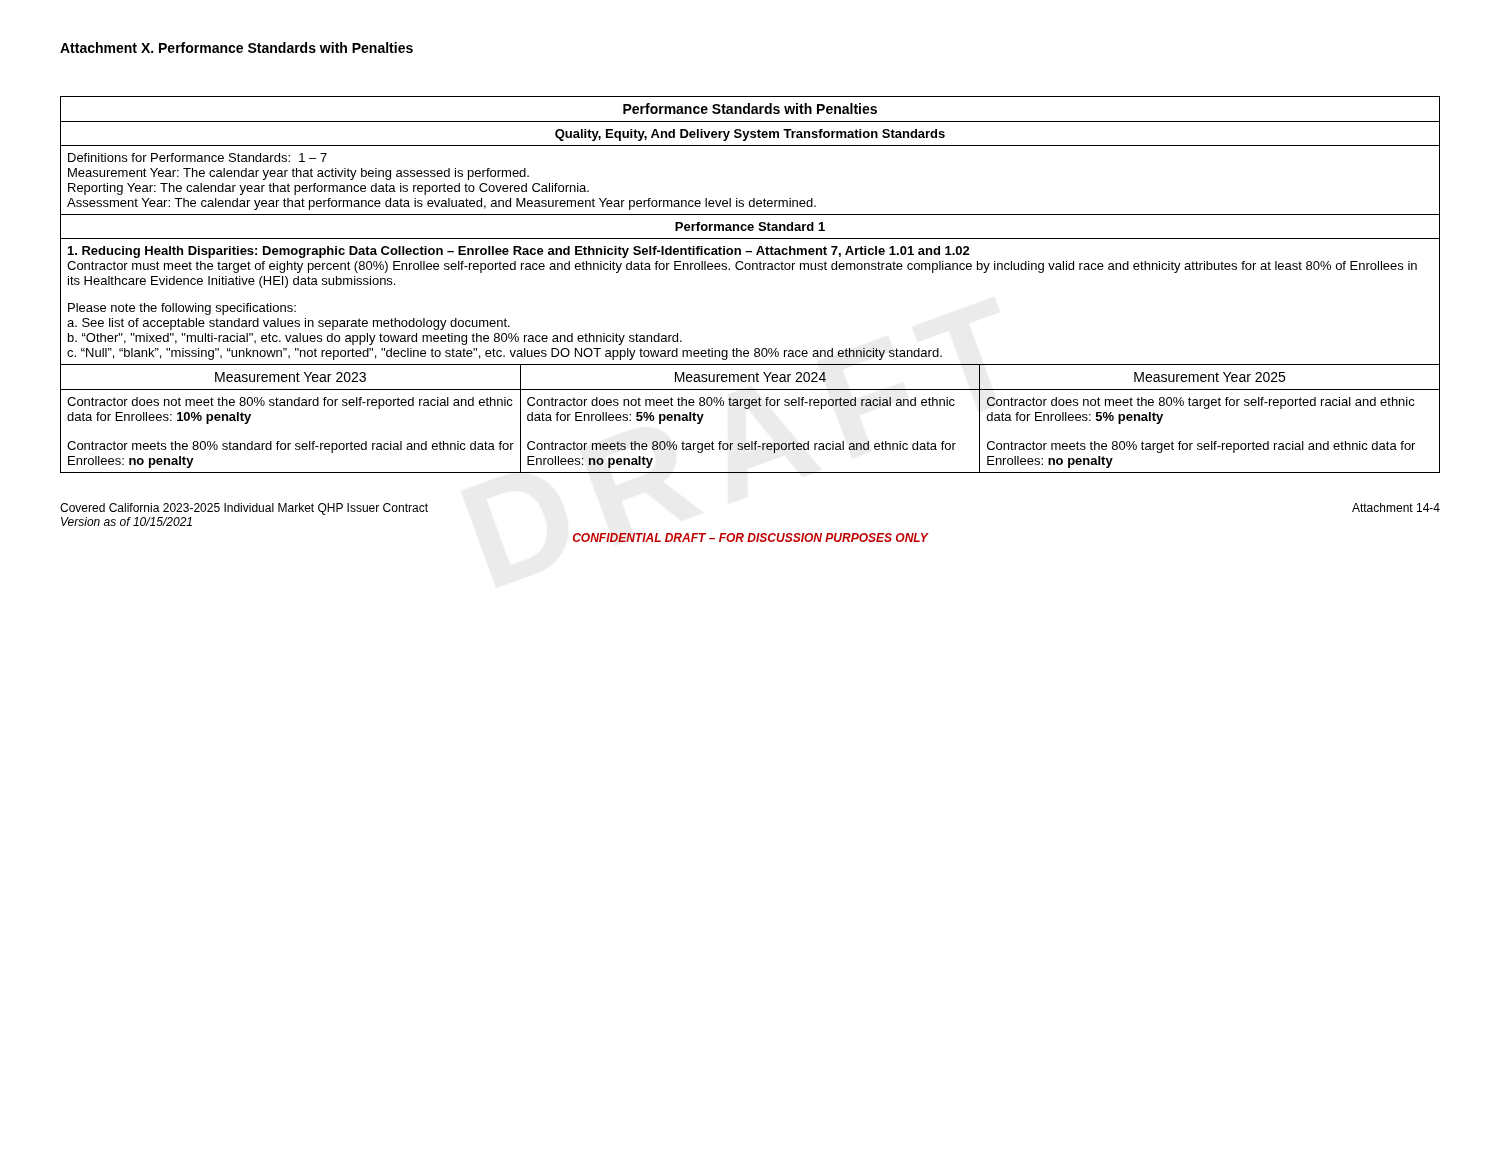DRAFT
Attachment X. Performance Standards with Penalties
| Performance Standards with Penalties |
| Quality, Equity, And Delivery System Transformation Standards |
| Definitions for Performance Standards: 1 – 7 Measurement Year: The calendar year that activity being assessed is performed. Reporting Year: The calendar year that performance data is reported to Covered California. Assessment Year: The calendar year that performance data is evaluated, and Measurement Year performance level is determined. |
| Performance Standard 1 |
| 1. Reducing Health Disparities: Demographic Data Collection – Enrollee Race and Ethnicity Self-Identification – Attachment 7, Article 1.01 and 1.02 Contractor must meet the target of eighty percent (80%) Enrollee self-reported race and ethnicity data for Enrollees. Contractor must demonstrate compliance by including valid race and ethnicity attributes for at least 80% of Enrollees in its Healthcare Evidence Initiative (HEI) data submissions. Please note the following specifications: a. See list of acceptable standard values in separate methodology document. b. “Other", "mixed", "multi-racial", etc. values do apply toward meeting the 80% race and ethnicity standard. c. “Null”, “blank”, "missing", “unknown”, "not reported", "decline to state", etc. values DO NOT apply toward meeting the 80% race and ethnicity standard. |
| Measurement Year 2023 | Measurement Year 2024 | Measurement Year 2025 |
| Contractor does not meet the 80% standard for self-reported racial and ethnic data for Enrollees: 10% penalty Contractor meets the 80% standard for self-reported racial and ethnic data for Enrollees: no penalty | Contractor does not meet the 80% target for self-reported racial and ethnic data for Enrollees: 5% penalty Contractor meets the 80% target for self-reported racial and ethnic data for Enrollees: no penalty | Contractor does not meet the 80% target for self-reported racial and ethnic data for Enrollees: 5% penalty Contractor meets the 80% target for self-reported racial and ethnic data for Enrollees: no penalty |
Covered California 2023-2025 Individual Market QHP Issuer Contract
Version as of 10/15/2021
Attachment 14-4
CONFIDENTIAL DRAFT – FOR DISCUSSION PURPOSES ONLY